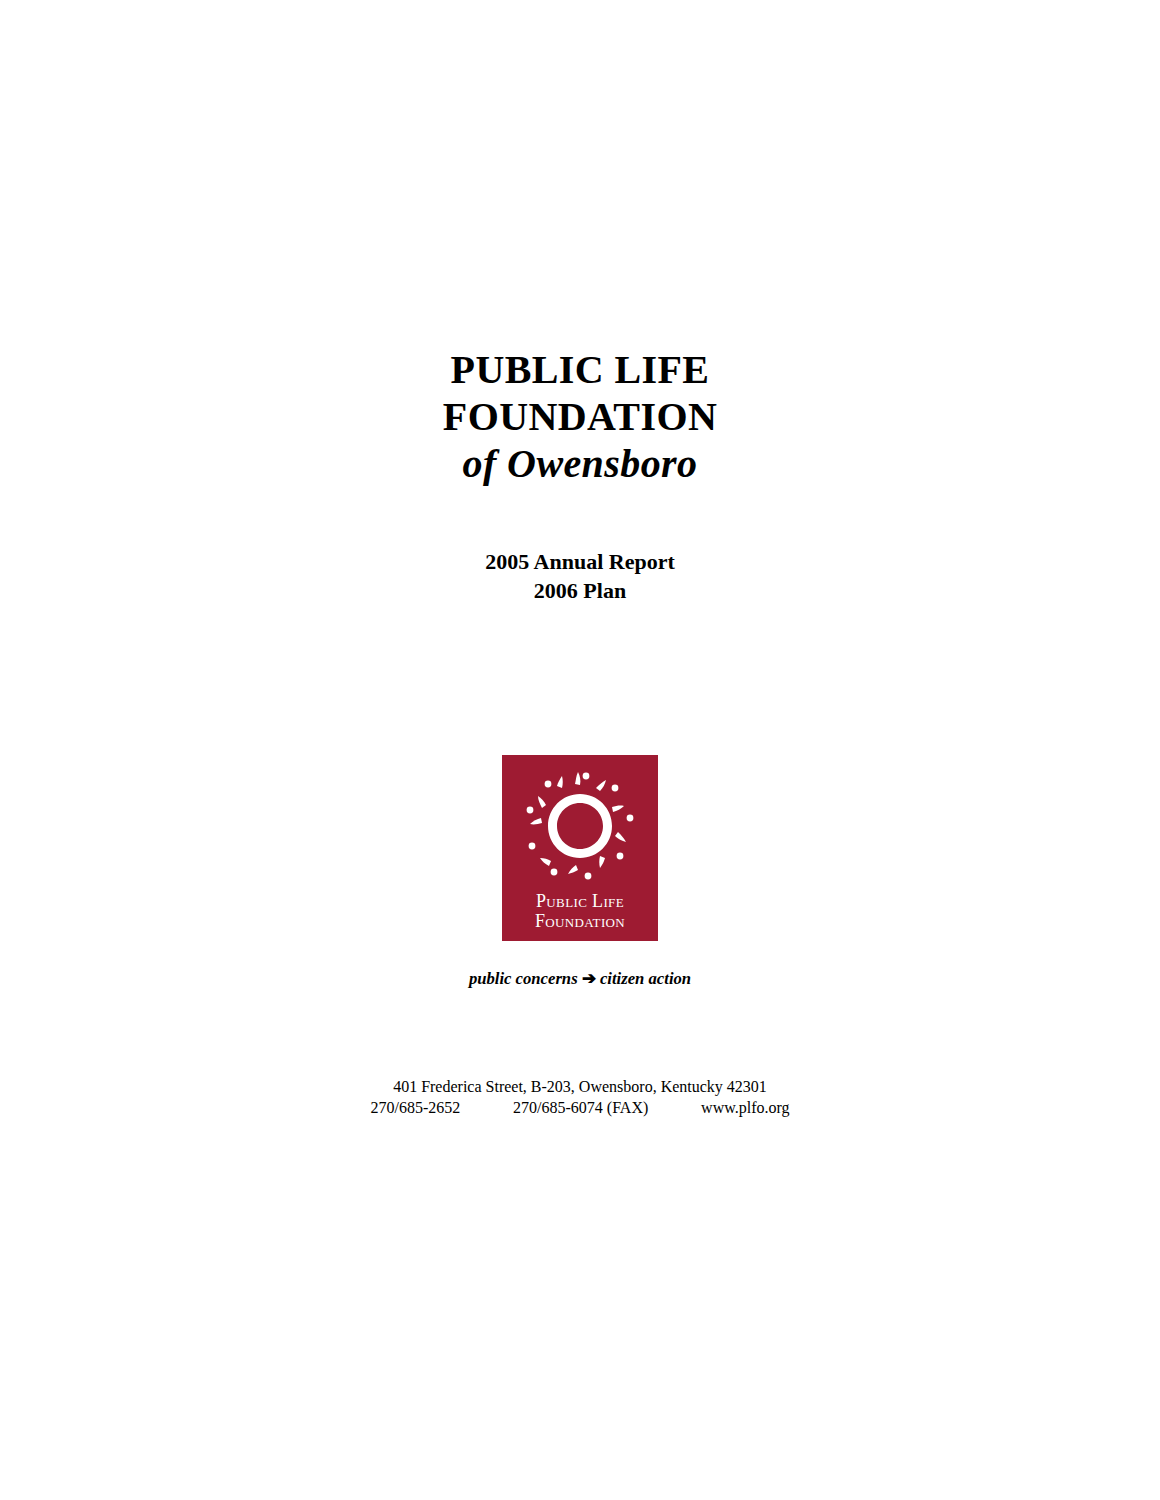PUBLIC LIFE
FOUNDATION of Owensboro
2005 Annual Report
2006 Plan
Public Life Foundation
public concerns ➔ citizen action
401 Frederica Street, B-203, Owensboro, Kentucky 42301 270/685-2652 270/685-6074 (FAX) www.plfo.org